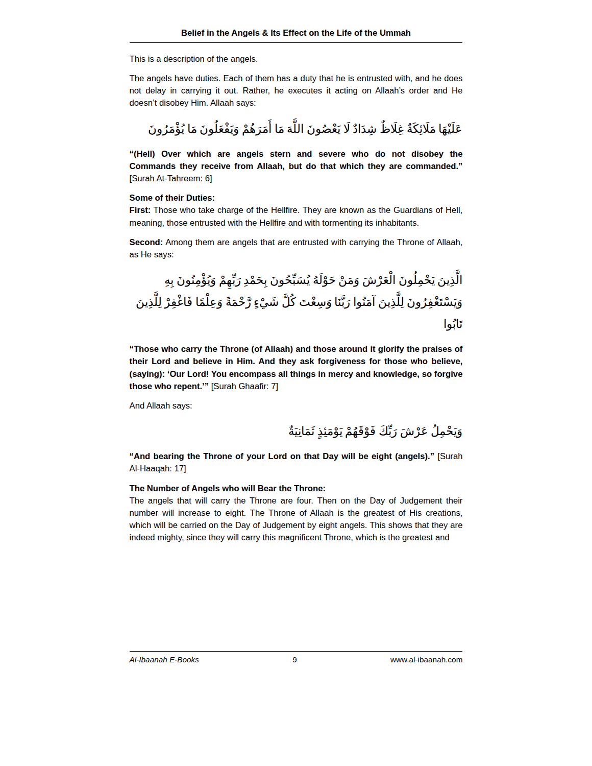Belief in the Angels & Its Effect on the Life of the Ummah
This is a description of the angels.
The angels have duties. Each of them has a duty that he is entrusted with, and he does not delay in carrying it out. Rather, he executes it acting on Allaah’s order and He doesn’t disobey Him. Allaah says:
عَلَيْهَا مَلَائِكَةٌ غِلَاظٌ شِدَادٌ لَا يَعْصُونَ اللَّهَ مَا أَمَرَهُمْ وَيَفْعَلُونَ مَا يُؤْمَرُونَ
“(Hell) Over which are angels stern and severe who do not disobey the Commands they receive from Allaah, but do that which they are commanded.” [Surah At-Tahreem: 6]
Some of their Duties:
First: Those who take charge of the Hellfire. They are known as the Guardians of Hell, meaning, those entrusted with the Hellfire and with tormenting its inhabitants.
Second: Among them are angels that are entrusted with carrying the Throne of Allaah, as He says:
الَّذِينَ يَحْمِلُونَ الْعَرْشَ وَمَنْ حَوْلَهُ يُسَبِّحُونَ بِحَمْدِ رَبِّهِمْ وَيُؤْمِنُونَ بِهِ وَيَسْتَغْفِرُونَ لِلَّذِينَ آمَنُوا رَبَّنَا وَسِعْتَ كُلَّ شَيْءٍ رَّحْمَةً وَعِلْمًا فَاغْفِرْ لِلَّذِينَ تَابُوا
“Those who carry the Throne (of Allaah) and those around it glorify the praises of their Lord and believe in Him. And they ask forgiveness for those who believe, (saying): ‘Our Lord! You encompass all things in mercy and knowledge, so forgive those who repent.’” [Surah Ghaafir: 7]
And Allaah says:
وَيَحْمِلُ عَرْشَ رَبِّكَ فَوْقَهُمْ يَوْمَئِذٍ ثَمَانِيَةٌ
“And bearing the Throne of your Lord on that Day will be eight (angels).” [Surah Al-Haaqah: 17]
The Number of Angels who will Bear the Throne:
The angels that will carry the Throne are four. Then on the Day of Judgement their number will increase to eight. The Throne of Allaah is the greatest of His creations, which will be carried on the Day of Judgement by eight angels. This shows that they are indeed mighty, since they will carry this magnificent Throne, which is the greatest and
Al-Ibaanah E-Books 9 www.al-ibaanah.com